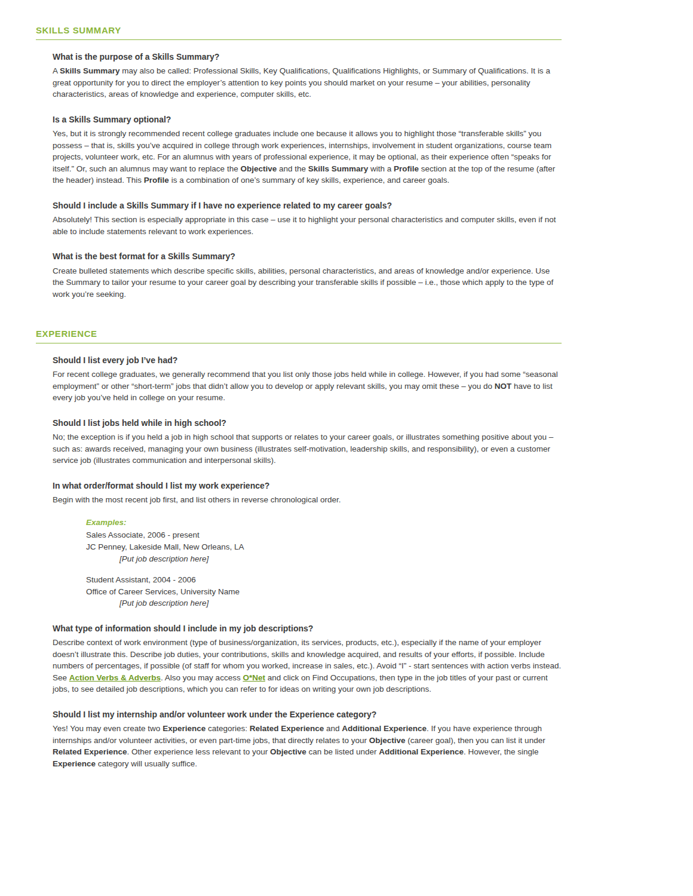Skills Summary
What is the purpose of a Skills Summary?
A Skills Summary may also be called: Professional Skills, Key Qualifications, Qualifications Highlights, or Summary of Qualifications. It is a great opportunity for you to direct the employer’s attention to key points you should market on your resume – your abilities, personality characteristics, areas of knowledge and experience, computer skills, etc.
Is a Skills Summary optional?
Yes, but it is strongly recommended recent college graduates include one because it allows you to highlight those “transferable skills” you possess – that is, skills you’ve acquired in college through work experiences, internships, involvement in student organizations, course team projects, volunteer work, etc. For an alumnus with years of professional experience, it may be optional, as their experience often “speaks for itself.” Or, such an alumnus may want to replace the Objective and the Skills Summary with a Profile section at the top of the resume (after the header) instead. This Profile is a combination of one’s summary of key skills, experience, and career goals.
Should I include a Skills Summary if I have no experience related to my career goals?
Absolutely! This section is especially appropriate in this case – use it to highlight your personal characteristics and computer skills, even if not able to include statements relevant to work experiences.
What is the best format for a Skills Summary?
Create bulleted statements which describe specific skills, abilities, personal characteristics, and areas of knowledge and/or experience. Use the Summary to tailor your resume to your career goal by describing your transferable skills if possible – i.e., those which apply to the type of work you’re seeking.
Experience
Should I list every job I’ve had?
For recent college graduates, we generally recommend that you list only those jobs held while in college. However, if you had some “seasonal employment” or other “short-term” jobs that didn’t allow you to develop or apply relevant skills, you may omit these – you do NOT have to list every job you’ve held in college on your resume.
Should I list jobs held while in high school?
No; the exception is if you held a job in high school that supports or relates to your career goals, or illustrates something positive about you – such as: awards received, managing your own business (illustrates self-motivation, leadership skills, and responsibility), or even a customer service job (illustrates communication and interpersonal skills).
In what order/format should I list my work experience?
Begin with the most recent job first, and list others in reverse chronological order.
Examples:
Sales Associate, 2006 - present
JC Penney, Lakeside Mall, New Orleans, LA
[Put job description here]
Student Assistant, 2004 - 2006
Office of Career Services, University Name
[Put job description here]
What type of information should I include in my job descriptions?
Describe context of work environment (type of business/organization, its services, products, etc.), especially if the name of your employer doesn’t illustrate this. Describe job duties, your contributions, skills and knowledge acquired, and results of your efforts, if possible. Include numbers of percentages, if possible (of staff for whom you worked, increase in sales, etc.). Avoid “I” - start sentences with action verbs instead. See Action Verbs & Adverbs. Also you may access O*Net and click on Find Occupations, then type in the job titles of your past or current jobs, to see detailed job descriptions, which you can refer to for ideas on writing your own job descriptions.
Should I list my internship and/or volunteer work under the Experience category?
Yes! You may even create two Experience categories: Related Experience and Additional Experience. If you have experience through internships and/or volunteer activities, or even part-time jobs, that directly relates to your Objective (career goal), then you can list it under Related Experience. Other experience less relevant to your Objective can be listed under Additional Experience. However, the single Experience category will usually suffice.